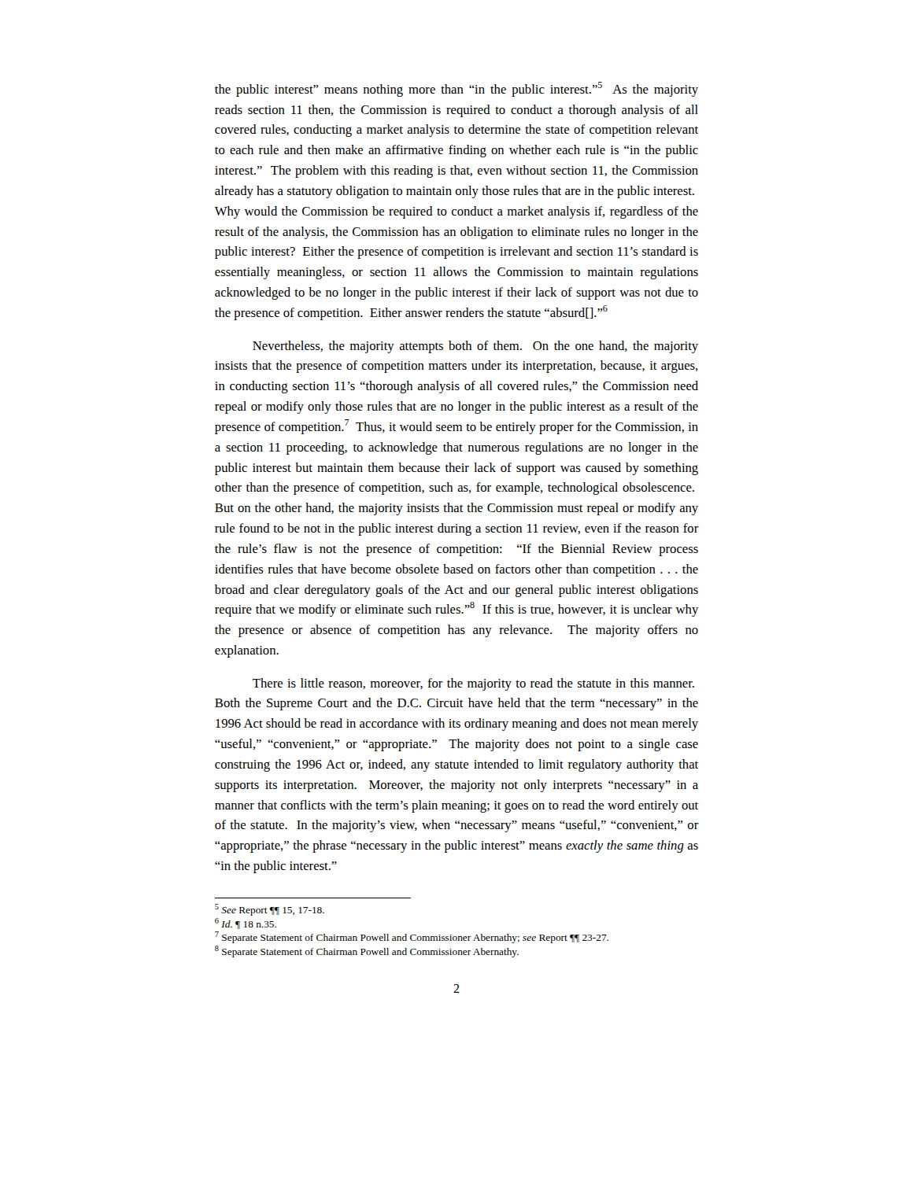the public interest” means nothing more than “in the public interest.”5 As the majority reads section 11 then, the Commission is required to conduct a thorough analysis of all covered rules, conducting a market analysis to determine the state of competition relevant to each rule and then make an affirmative finding on whether each rule is “in the public interest.” The problem with this reading is that, even without section 11, the Commission already has a statutory obligation to maintain only those rules that are in the public interest. Why would the Commission be required to conduct a market analysis if, regardless of the result of the analysis, the Commission has an obligation to eliminate rules no longer in the public interest? Either the presence of competition is irrelevant and section 11’s standard is essentially meaningless, or section 11 allows the Commission to maintain regulations acknowledged to be no longer in the public interest if their lack of support was not due to the presence of competition. Either answer renders the statute “absurd[].”6
Nevertheless, the majority attempts both of them. On the one hand, the majority insists that the presence of competition matters under its interpretation, because, it argues, in conducting section 11’s “thorough analysis of all covered rules,” the Commission need repeal or modify only those rules that are no longer in the public interest as a result of the presence of competition.7 Thus, it would seem to be entirely proper for the Commission, in a section 11 proceeding, to acknowledge that numerous regulations are no longer in the public interest but maintain them because their lack of support was caused by something other than the presence of competition, such as, for example, technological obsolescence. But on the other hand, the majority insists that the Commission must repeal or modify any rule found to be not in the public interest during a section 11 review, even if the reason for the rule’s flaw is not the presence of competition: “If the Biennial Review process identifies rules that have become obsolete based on factors other than competition . . . the broad and clear deregulatory goals of the Act and our general public interest obligations require that we modify or eliminate such rules.”8 If this is true, however, it is unclear why the presence or absence of competition has any relevance. The majority offers no explanation.
There is little reason, moreover, for the majority to read the statute in this manner. Both the Supreme Court and the D.C. Circuit have held that the term “necessary” in the 1996 Act should be read in accordance with its ordinary meaning and does not mean merely “useful,” “convenient,” or “appropriate.” The majority does not point to a single case construing the 1996 Act or, indeed, any statute intended to limit regulatory authority that supports its interpretation. Moreover, the majority not only interprets “necessary” in a manner that conflicts with the term’s plain meaning; it goes on to read the word entirely out of the statute. In the majority’s view, when “necessary” means “useful,” “convenient,” or “appropriate,” the phrase “necessary in the public interest” means exactly the same thing as “in the public interest.”
5 See Report ¶¶ 15, 17-18.
6 Id. ¶ 18 n.35.
7 Separate Statement of Chairman Powell and Commissioner Abernathy; see Report ¶¶ 23-27.
8 Separate Statement of Chairman Powell and Commissioner Abernathy.
2